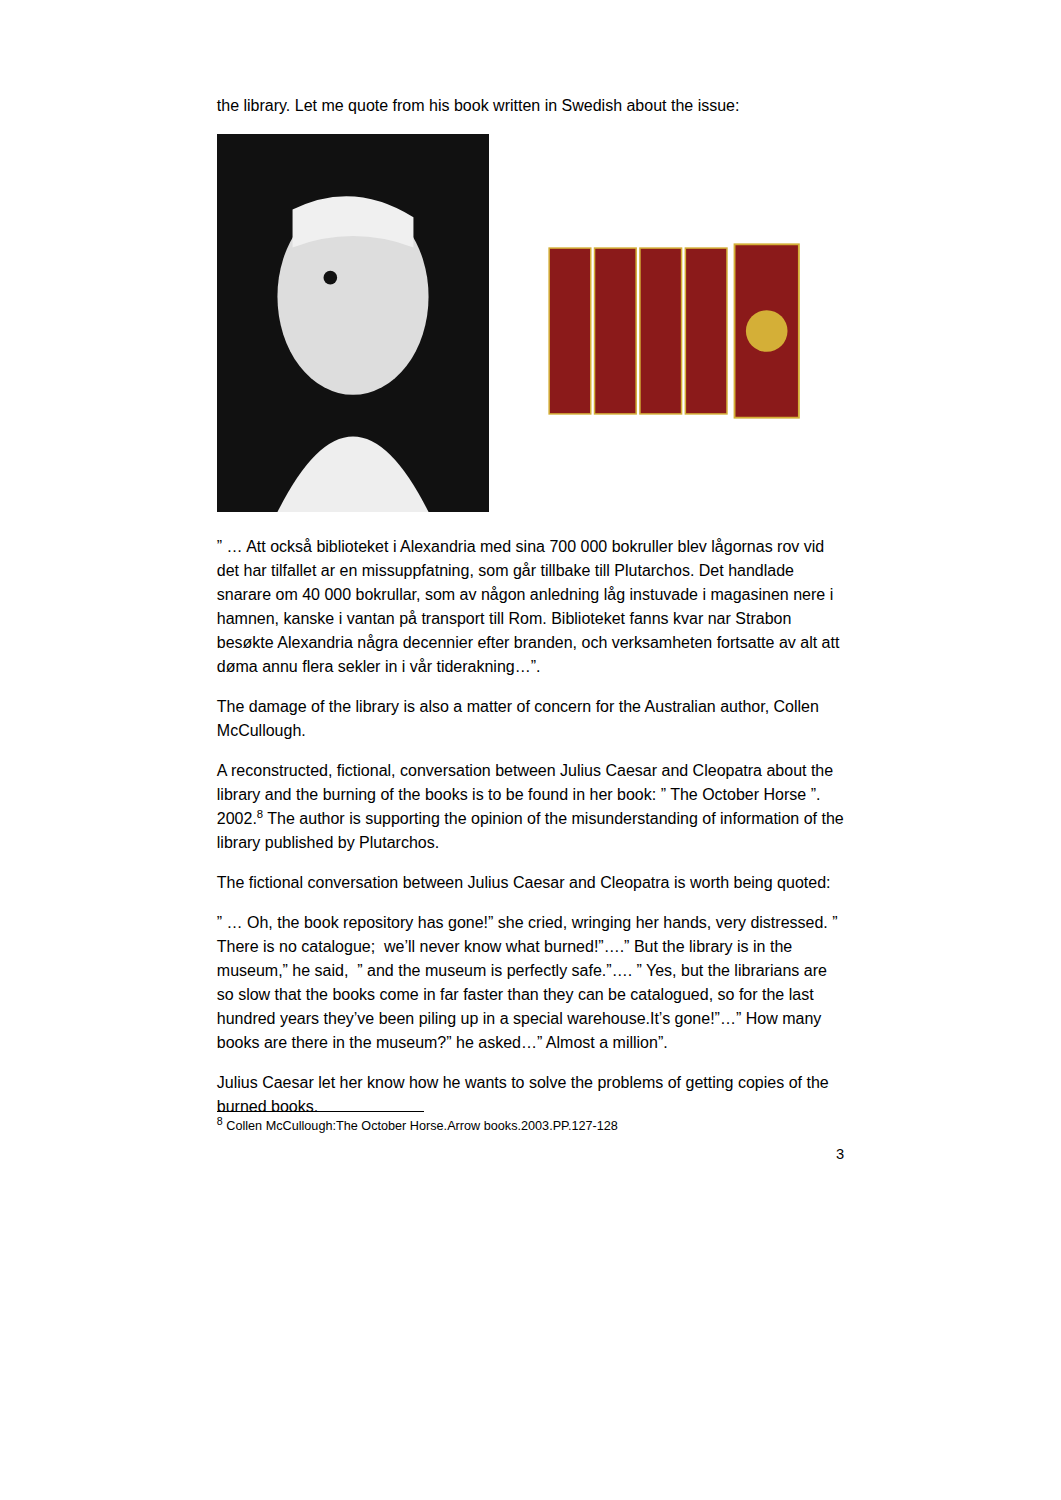the library. Let me quote from his book written in Swedish about the issue:
” … Att också biblioteket i Alexandria med sina 700 000 bokruller blev lågornas rov vid det har tilfallet ar en missuppfatning, som går tillbake till Plutarchos. Det handlade snarare om 40 000 bokrullar, som av någon anledning låg instuvade i magasinen nere i hamnen, kanske i vantan på transport till Rom. Biblioteket fanns kvar nar Strabon besøkte Alexandria några decennier efter branden, och verksamheten fortsatte av alt att døma annu flera sekler in i vår tiderakning…”.
The damage of the library is also a matter of concern for the Australian author, Collen McCullough.
A reconstructed, fictional, conversation between Julius Caesar and Cleopatra about the library and the burning of the books is to be found in her book: ” The October Horse ”. 2002.8 The author is supporting the opinion of the misunderstanding of information of the library published by Plutarchos.
The fictional conversation between Julius Caesar and Cleopatra is worth being quoted:
” … Oh, the book repository has gone!” she cried, wringing her hands, very distressed. ” There is no catalogue; we’ll never know what burned!”….” But the library is in the museum,” he said, ” and the museum is perfectly safe.”…. ” Yes, but the librarians are so slow that the books come in far faster than they can be catalogued, so for the last hundred years they’ve been piling up in a special warehouse.It’s gone!”…” How many books are there in the museum?” he asked…” Almost a million”.
Julius Caesar let her know how he wants to solve the problems of getting copies of the burned books.
8 Collen McCullough:The October Horse.Arrow books.2003.PP.127-128
3